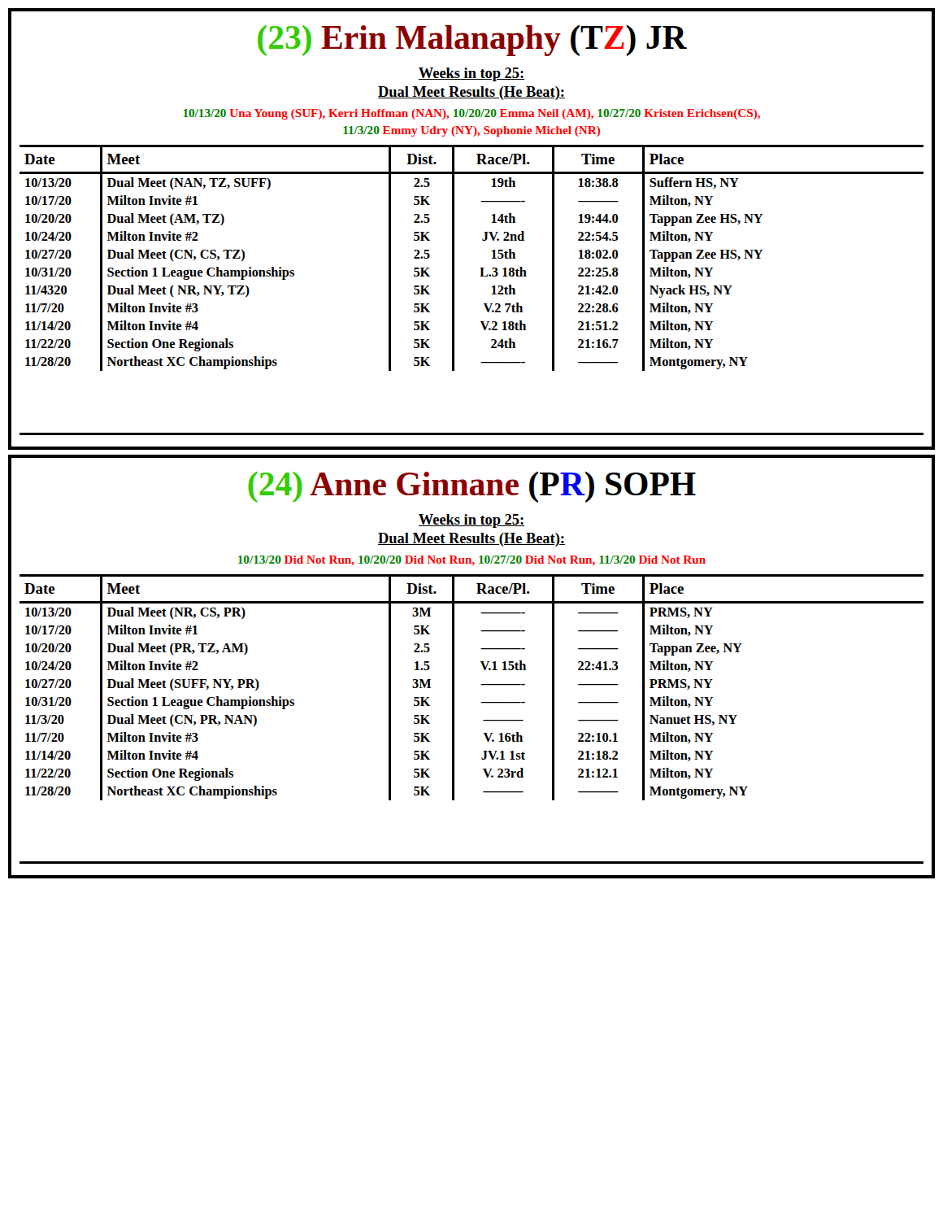(23) Erin Malanaphy (TZ) JR
Weeks in top 25:
Dual Meet Results (He Beat):
10/13/20 Una Young (SUF), Kerri Hoffman (NAN), 10/20/20 Emma Neil (AM), 10/27/20 Kristen Erichsen(CS),
11/3/20 Emmy Udry (NY), Sophonie Michel (NR)
| Date | Meet | Dist. | Race/Pl. | Time | Place |
| --- | --- | --- | --- | --- | --- |
| 10/13/20 | Dual Meet (NAN, TZ, SUFF) | 2.5 | 19th | 18:38.8 | Suffern HS, NY |
| 10/17/20 | Milton Invite #1 | 5K | ———- | ——— | Milton, NY |
| 10/20/20 | Dual Meet (AM, TZ) | 2.5 | 14th | 19:44.0 | Tappan Zee HS, NY |
| 10/24/20 | Milton Invite #2 | 5K | JV. 2nd | 22:54.5 | Milton, NY |
| 10/27/20 | Dual Meet (CN, CS, TZ) | 2.5 | 15th | 18:02.0 | Tappan Zee HS, NY |
| 10/31/20 | Section 1 League Championships | 5K | L.3 18th | 22:25.8 | Milton, NY |
| 11/4320 | Dual Meet ( NR, NY, TZ) | 5K | 12th | 21:42.0 | Nyack HS, NY |
| 11/7/20 | Milton Invite #3 | 5K | V.2 7th | 22:28.6 | Milton, NY |
| 11/14/20 | Milton Invite #4 | 5K | V.2 18th | 21:51.2 | Milton, NY |
| 11/22/20 | Section One Regionals | 5K | 24th | 21:16.7 | Milton, NY |
| 11/28/20 | Northeast XC Championships | 5K | ———- | ——— | Montgomery, NY |
(24) Anne Ginnane (PR) SOPH
Weeks in top 25:
Dual Meet Results (He Beat):
10/13/20 Did Not Run, 10/20/20 Did Not Run, 10/27/20 Did Not Run, 11/3/20 Did Not Run
| Date | Meet | Dist. | Race/Pl. | Time | Place |
| --- | --- | --- | --- | --- | --- |
| 10/13/20 | Dual Meet (NR, CS, PR) | 3M | ———- | ——— | PRMS, NY |
| 10/17/20 | Milton Invite #1 | 5K | ———- | ——— | Milton, NY |
| 10/20/20 | Dual Meet (PR, TZ, AM) | 2.5 | ———- | ——— | Tappan Zee, NY |
| 10/24/20 | Milton Invite #2 | 1.5 | V.1 15th | 22:41.3 | Milton, NY |
| 10/27/20 | Dual Meet (SUFF, NY, PR) | 3M | ———- | ——— | PRMS, NY |
| 10/31/20 | Section 1 League Championships | 5K | ———- | ——— | Milton, NY |
| 11/3/20 | Dual Meet (CN, PR, NAN) | 5K | ——— | ——— | Nanuet HS, NY |
| 11/7/20 | Milton Invite #3 | 5K | V. 16th | 22:10.1 | Milton, NY |
| 11/14/20 | Milton Invite #4 | 5K | JV.1 1st | 21:18.2 | Milton, NY |
| 11/22/20 | Section One Regionals | 5K | V. 23rd | 21:12.1 | Milton, NY |
| 11/28/20 | Northeast XC Championships | 5K | ——— | ——— | Montgomery, NY |